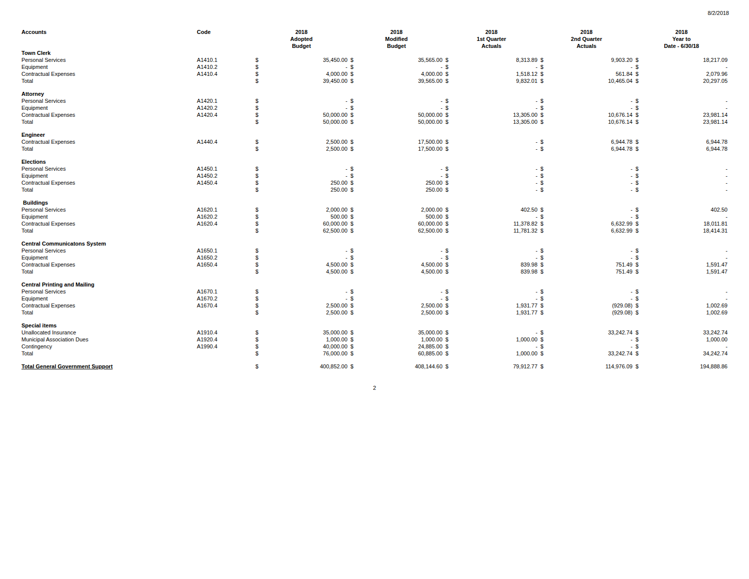8/2/2018
| Accounts | Code | 2018 | 2018 | 2018 | 2018 | 2018 |
| --- | --- | --- | --- | --- | --- | --- |
| | | Adopted | Modified | 1st Quarter | 2nd Quarter | Year to |
| | | Budget | Budget | Actuals | Actuals | Date - 6/30/18 |
| Town Clerk | | | | | | |
| Personal Services | A1410.1 | $ | 35,450.00 | $ | 35,565.00 | $ | 8,313.89 | $ | 9,903.20 | $ | 18,217.09 |
| Equipment | A1410.2 | $ | - | $ | - | $ | - | $ | - | $ | - |
| Contractual Expenses | A1410.4 | $ | 4,000.00 | $ | 4,000.00 | $ | 1,518.12 | $ | 561.84 | $ | 2,079.96 |
| Total | | $ | 39,450.00 | $ | 39,565.00 | $ | 9,832.01 | $ | 10,465.04 | $ | 20,297.05 |
| Attorney | | | | | | |
| Personal Services | A1420.1 | $ | - | $ | - | $ | - | $ | - | $ | - |
| Equipment | A1420.2 | $ | - | $ | - | $ | - | $ | - | $ | - |
| Contractual Expenses | A1420.4 | $ | 50,000.00 | $ | 50,000.00 | $ | 13,305.00 | $ | 10,676.14 | $ | 23,981.14 |
| Total | | $ | 50,000.00 | $ | 50,000.00 | $ | 13,305.00 | $ | 10,676.14 | $ | 23,981.14 |
| Engineer | | | | | | |
| Contractual Expenses | A1440.4 | $ | 2,500.00 | $ | 17,500.00 | $ | - | $ | 6,944.78 | $ | 6,944.78 |
| Total | | $ | 2,500.00 | $ | 17,500.00 | $ | - | $ | 6,944.78 | $ | 6,944.78 |
| Elections | | | | | | |
| Personal Services | A1450.1 | $ | - | $ | - | $ | - | $ | - | $ | - |
| Equipment | A1450.2 | $ | - | $ | - | $ | - | $ | - | $ | - |
| Contractual Expenses | A1450.4 | $ | 250.00 | $ | 250.00 | $ | - | $ | - | $ | - |
| Total | | $ | 250.00 | $ | 250.00 | $ | - | $ | - | $ | - |
| Buildings | | | | | | |
| Personal Services | A1620.1 | $ | 2,000.00 | $ | 2,000.00 | $ | 402.50 | $ | - | $ | 402.50 |
| Equipment | A1620.2 | $ | 500.00 | $ | 500.00 | $ | - | $ | - | $ | - |
| Contractual Expenses | A1620.4 | $ | 60,000.00 | $ | 60,000.00 | $ | 11,378.82 | $ | 6,632.99 | $ | 18,011.81 |
| Total | | $ | 62,500.00 | $ | 62,500.00 | $ | 11,781.32 | $ | 6,632.99 | $ | 18,414.31 |
| Central Communicatons System | | | | | | |
| Personal Services | A1650.1 | $ | - | $ | - | $ | - | $ | - | $ | - |
| Equipment | A1650.2 | $ | - | $ | - | $ | - | $ | - | $ | - |
| Contractual Expenses | A1650.4 | $ | 4,500.00 | $ | 4,500.00 | $ | 839.98 | $ | 751.49 | $ | 1,591.47 |
| Total | | $ | 4,500.00 | $ | 4,500.00 | $ | 839.98 | $ | 751.49 | $ | 1,591.47 |
| Central Printing and Mailing | | | | | | |
| Personal Services | A1670.1 | $ | - | $ | - | $ | - | $ | - | $ | - |
| Equipment | A1670.2 | $ | - | $ | - | $ | - | $ | - | $ | - |
| Contractual Expenses | A1670.4 | $ | 2,500.00 | $ | 2,500.00 | $ | 1,931.77 | $ | (929.08) | $ | 1,002.69 |
| Total | | $ | 2,500.00 | $ | 2,500.00 | $ | 1,931.77 | $ | (929.08) | $ | 1,002.69 |
| Special items | | | | | | |
| Unallocated Insurance | A1910.4 | $ | 35,000.00 | $ | 35,000.00 | $ | - | $ | 33,242.74 | $ | 33,242.74 |
| Municipal Association Dues | A1920.4 | $ | 1,000.00 | $ | 1,000.00 | $ | 1,000.00 | $ | - | $ | 1,000.00 |
| Contingency | A1990.4 | $ | 40,000.00 | $ | 24,885.00 | $ | - | $ | - | $ | - |
| Total | | $ | 76,000.00 | $ | 60,885.00 | $ | 1,000.00 | $ | 33,242.74 | $ | 34,242.74 |
| Total General Government Support | | $ | 400,852.00 | $ | 408,144.60 | $ | 79,912.77 | $ | 114,976.09 | $ | 194,888.86 |
2